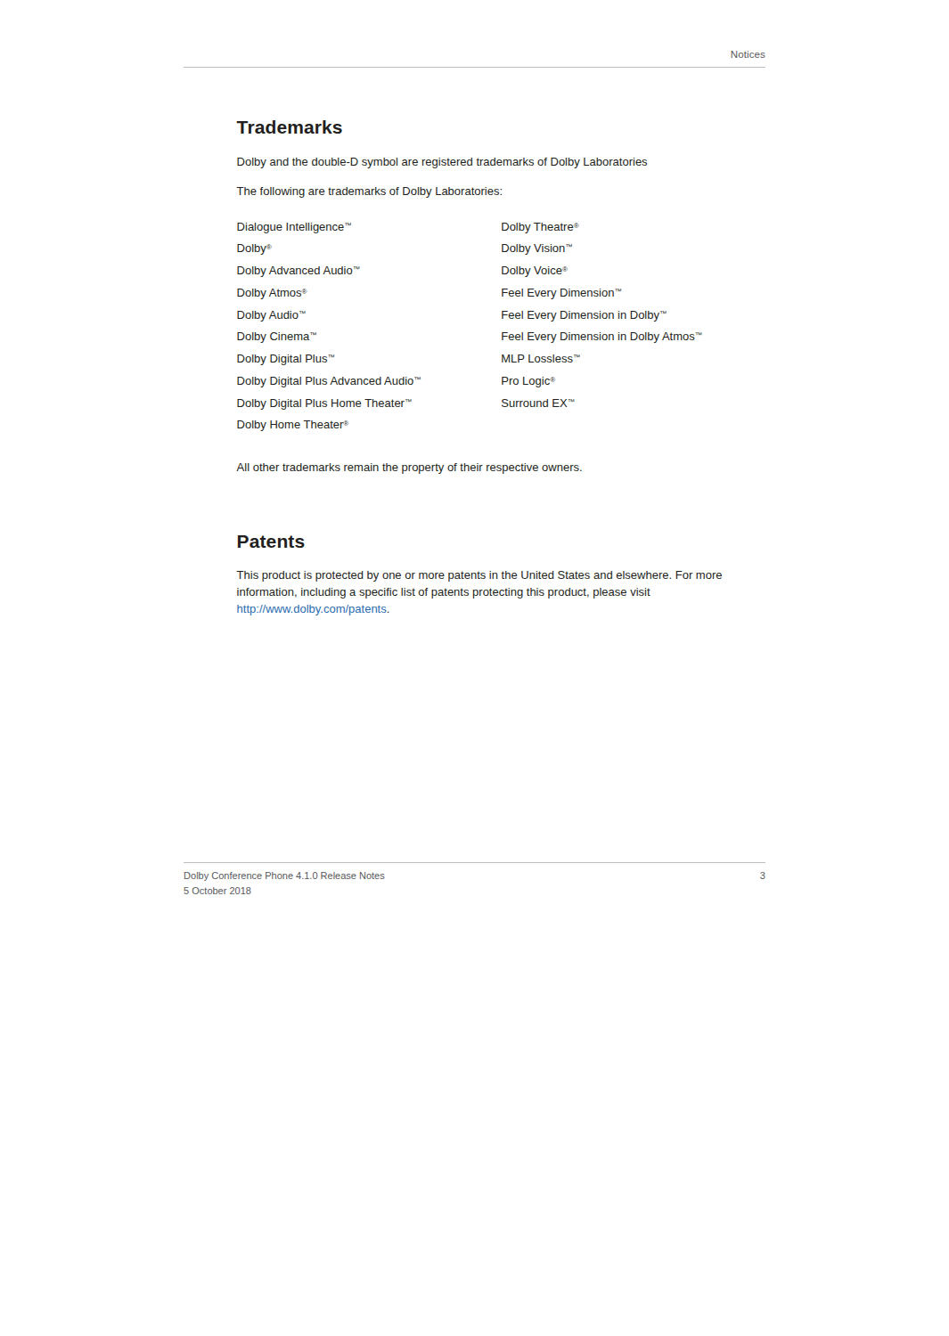Notices
Trademarks
Dolby and the double-D symbol are registered trademarks of Dolby Laboratories
The following are trademarks of Dolby Laboratories:
Dialogue Intelligence™
Dolby®
Dolby Advanced Audio™
Dolby Atmos®
Dolby Audio™
Dolby Cinema™
Dolby Digital Plus™
Dolby Digital Plus Advanced Audio™
Dolby Digital Plus Home Theater™
Dolby Home Theater®
Dolby Theatre®
Dolby Vision™
Dolby Voice®
Feel Every Dimension™
Feel Every Dimension in Dolby™
Feel Every Dimension in Dolby Atmos™
MLP Lossless™
Pro Logic®
Surround EX™
All other trademarks remain the property of their respective owners.
Patents
This product is protected by one or more patents in the United States and elsewhere. For more information, including a specific list of patents protecting this product, please visit http://www.dolby.com/patents.
Dolby Conference Phone 4.1.0 Release Notes
5 October 2018
3